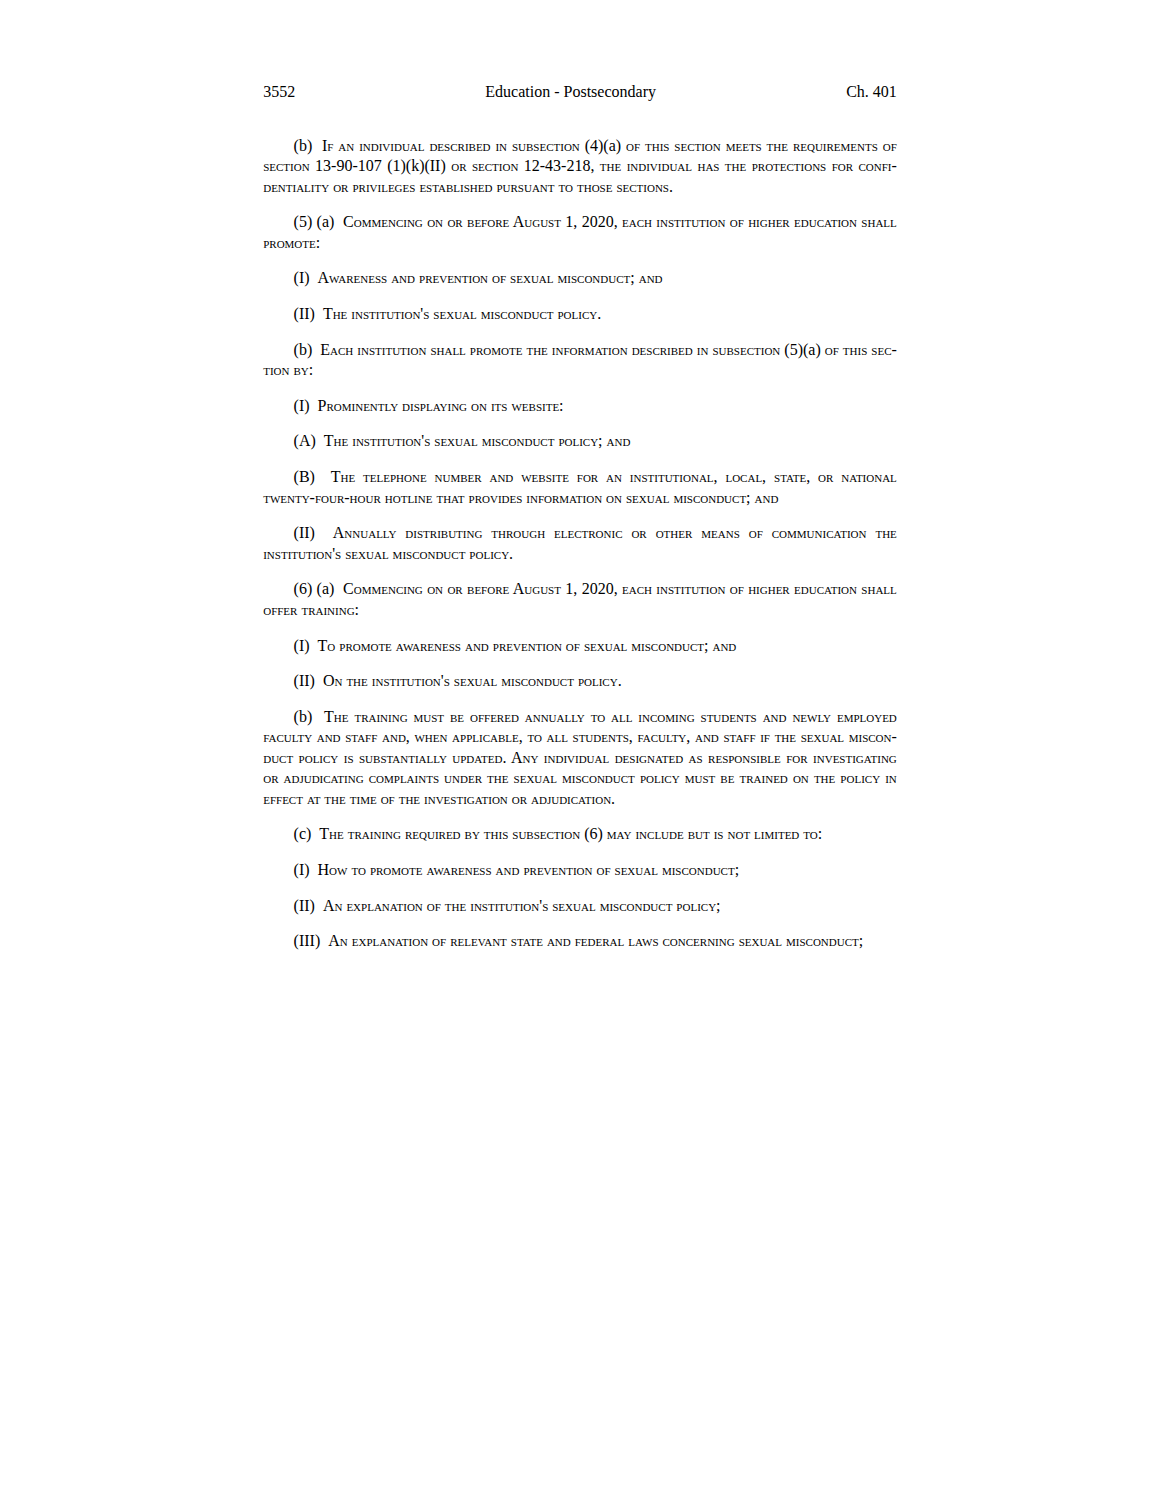3552 Education - Postsecondary Ch. 401
(b) If an individual described in subsection (4)(a) of this section meets the requirements of section 13-90-107 (1)(k)(II) or section 12-43-218, the individual has the protections for confidentiality or privileges established pursuant to those sections.
(5) (a) Commencing on or before August 1, 2020, each institution of higher education shall promote:
(I) Awareness and prevention of sexual misconduct; and
(II) The institution's sexual misconduct policy.
(b) Each institution shall promote the information described in subsection (5)(a) of this section by:
(I) Prominently displaying on its website:
(A) The institution's sexual misconduct policy; and
(B) The telephone number and website for an institutional, local, state, or national twenty-four-hour hotline that provides information on sexual misconduct; and
(II) Annually distributing through electronic or other means of communication the institution's sexual misconduct policy.
(6) (a) Commencing on or before August 1, 2020, each institution of higher education shall offer training:
(I) To promote awareness and prevention of sexual misconduct; and
(II) On the institution's sexual misconduct policy.
(b) The training must be offered annually to all incoming students and newly employed faculty and staff and, when applicable, to all students, faculty, and staff if the sexual misconduct policy is substantially updated. Any individual designated as responsible for investigating or adjudicating complaints under the sexual misconduct policy must be trained on the policy in effect at the time of the investigation or adjudication.
(c) The training required by this subsection (6) may include but is not limited to:
(I) How to promote awareness and prevention of sexual misconduct;
(II) An explanation of the institution's sexual misconduct policy;
(III) An explanation of relevant state and federal laws concerning sexual misconduct;